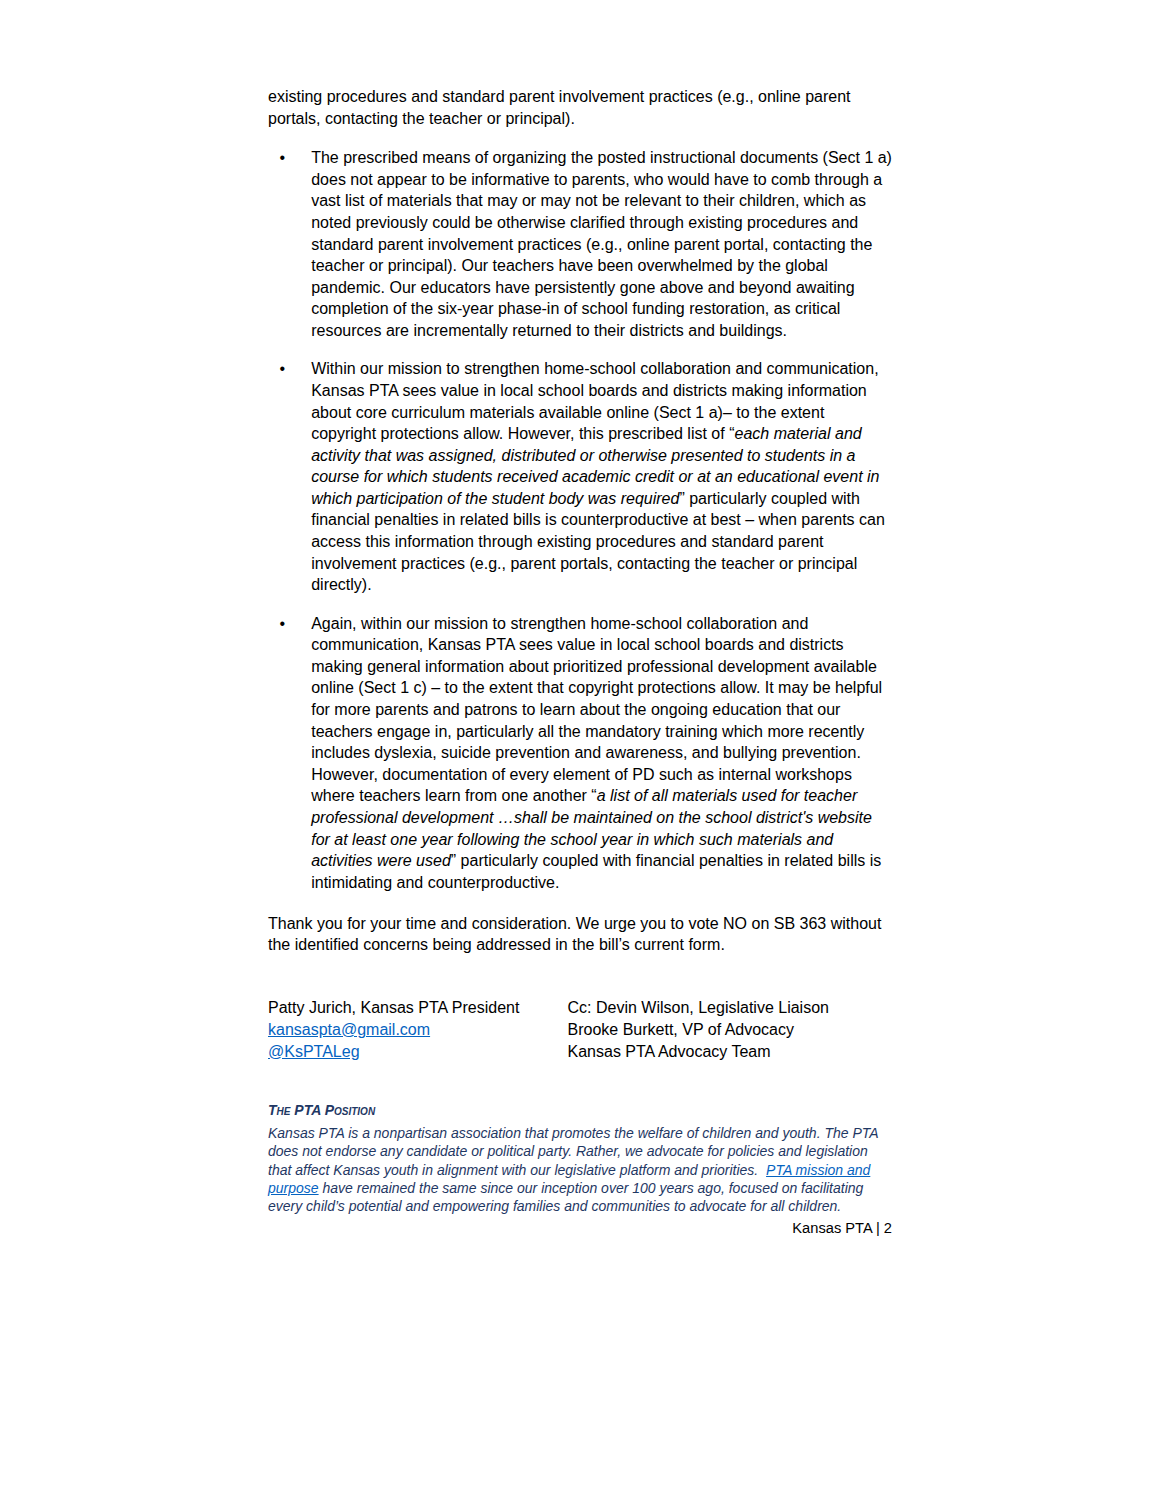existing procedures and standard parent involvement practices (e.g., online parent portals, contacting the teacher or principal).
The prescribed means of organizing the posted instructional documents (Sect 1 a) does not appear to be informative to parents, who would have to comb through a vast list of materials that may or may not be relevant to their children, which as noted previously could be otherwise clarified through existing procedures and standard parent involvement practices (e.g., online parent portal, contacting the teacher or principal). Our teachers have been overwhelmed by the global pandemic. Our educators have persistently gone above and beyond awaiting completion of the six-year phase-in of school funding restoration, as critical resources are incrementally returned to their districts and buildings.
Within our mission to strengthen home-school collaboration and communication, Kansas PTA sees value in local school boards and districts making information about core curriculum materials available online (Sect 1 a)– to the extent copyright protections allow. However, this prescribed list of “each material and activity that was assigned, distributed or otherwise presented to students in a course for which students received academic credit or at an educational event in which participation of the student body was required” particularly coupled with financial penalties in related bills is counterproductive at best – when parents can access this information through existing procedures and standard parent involvement practices (e.g., parent portals, contacting the teacher or principal directly).
Again, within our mission to strengthen home-school collaboration and communication, Kansas PTA sees value in local school boards and districts making general information about prioritized professional development available online (Sect 1 c) – to the extent that copyright protections allow. It may be helpful for more parents and patrons to learn about the ongoing education that our teachers engage in, particularly all the mandatory training which more recently includes dyslexia, suicide prevention and awareness, and bullying prevention. However, documentation of every element of PD such as internal workshops where teachers learn from one another “a list of all materials used for teacher professional development …shall be maintained on the school district's website for at least one year following the school year in which such materials and activities were used” particularly coupled with financial penalties in related bills is intimidating and counterproductive.
Thank you for your time and consideration. We urge you to vote NO on SB 363 without the identified concerns being addressed in the bill’s current form.
| Patty Jurich, Kansas PTA President | Cc: Devin Wilson, Legislative Liaison |
| kansaspta@gmail.com | Brooke Burkett, VP of Advocacy |
| @KsPTALeg | Kansas PTA Advocacy Team |
The PTA Position
Kansas PTA is a nonpartisan association that promotes the welfare of children and youth. The PTA does not endorse any candidate or political party. Rather, we advocate for policies and legislation that affect Kansas youth in alignment with our legislative platform and priorities. PTA mission and purpose have remained the same since our inception over 100 years ago, focused on facilitating every child’s potential and empowering families and communities to advocate for all children.
Kansas PTA | 2